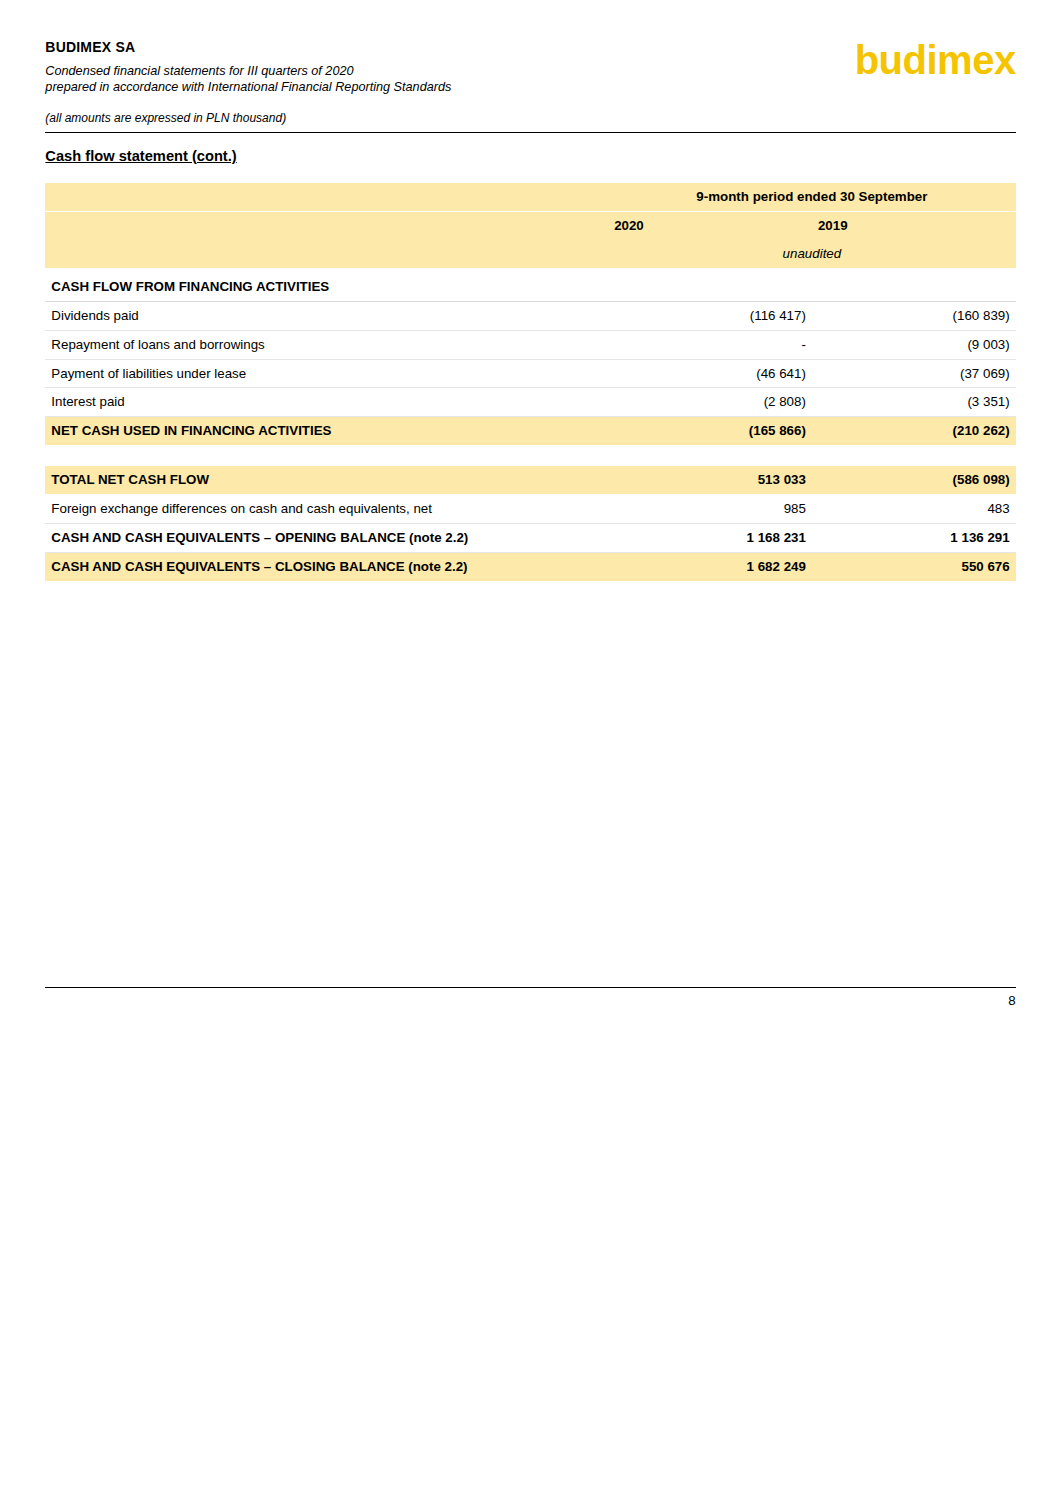BUDIMEX SA
Condensed financial statements for III quarters of 2020
prepared in accordance with International Financial Reporting Standards
budimex
(all amounts are expressed in PLN thousand)
Cash flow statement (cont.)
| | 9-month period ended 30 September |
| --- | --- |
| | 2020 | 2019 |
| | unaudited |
| CASH FLOW FROM FINANCING ACTIVITIES |
| Dividends paid | (116 417) | (160 839) |
| Repayment of loans and borrowings | - | (9 003) |
| Payment of liabilities under lease | (46 641) | (37 069) |
| Interest paid | (2 808) | (3 351) |
| NET CASH USED IN FINANCING ACTIVITIES | (165 866) | (210 262) |
| TOTAL NET CASH FLOW | 513 033 | (586 098) |
| Foreign exchange differences on cash and cash equivalents, net | 985 | 483 |
| CASH AND CASH EQUIVALENTS – OPENING BALANCE (note 2.2) | 1 168 231 | 1 136 291 |
| CASH AND CASH EQUIVALENTS – CLOSING BALANCE (note 2.2) | 1 682 249 | 550 676 |
8